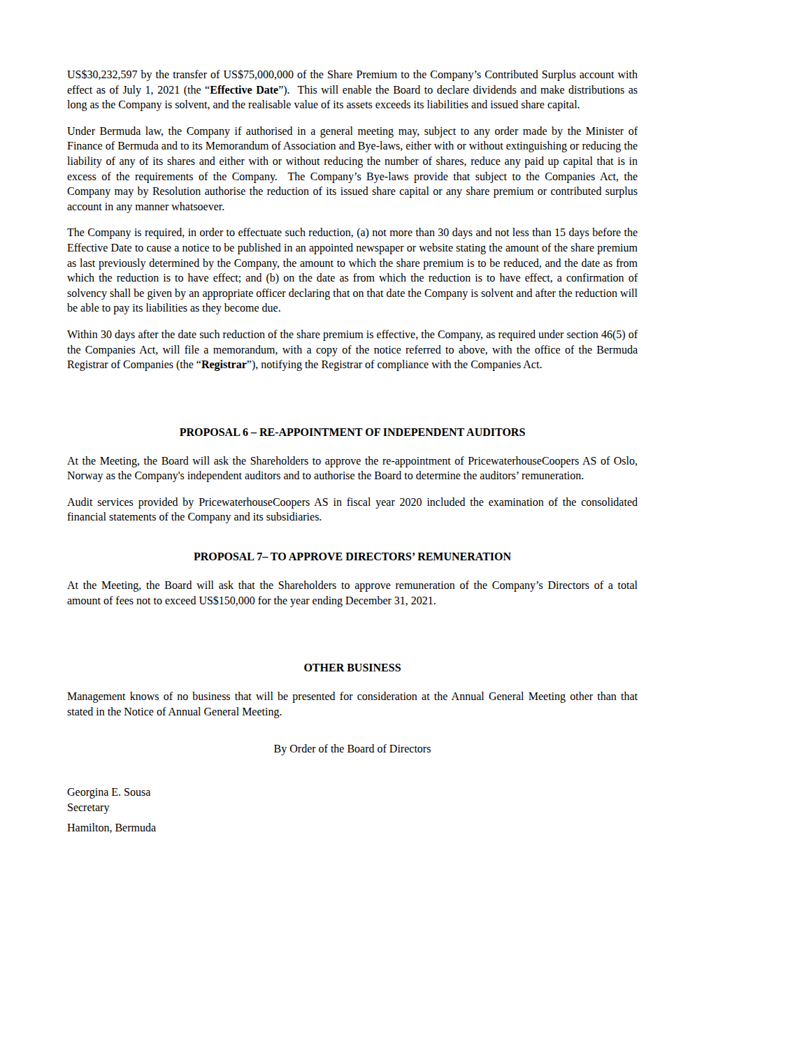US$30,232,597 by the transfer of US$75,000,000 of the Share Premium to the Company’s Contributed Surplus account with effect as of July 1, 2021 (the “Effective Date”). This will enable the Board to declare dividends and make distributions as long as the Company is solvent, and the realisable value of its assets exceeds its liabilities and issued share capital.
Under Bermuda law, the Company if authorised in a general meeting may, subject to any order made by the Minister of Finance of Bermuda and to its Memorandum of Association and Bye-laws, either with or without extinguishing or reducing the liability of any of its shares and either with or without reducing the number of shares, reduce any paid up capital that is in excess of the requirements of the Company. The Company’s Bye-laws provide that subject to the Companies Act, the Company may by Resolution authorise the reduction of its issued share capital or any share premium or contributed surplus account in any manner whatsoever.
The Company is required, in order to effectuate such reduction, (a) not more than 30 days and not less than 15 days before the Effective Date to cause a notice to be published in an appointed newspaper or website stating the amount of the share premium as last previously determined by the Company, the amount to which the share premium is to be reduced, and the date as from which the reduction is to have effect; and (b) on the date as from which the reduction is to have effect, a confirmation of solvency shall be given by an appropriate officer declaring that on that date the Company is solvent and after the reduction will be able to pay its liabilities as they become due.
Within 30 days after the date such reduction of the share premium is effective, the Company, as required under section 46(5) of the Companies Act, will file a memorandum, with a copy of the notice referred to above, with the office of the Bermuda Registrar of Companies (the “Registrar”), notifying the Registrar of compliance with the Companies Act.
Proposal 6 – Re-Appointment of Independent Auditors
At the Meeting, the Board will ask the Shareholders to approve the re-appointment of PricewaterhouseCoopers AS of Oslo, Norway as the Company's independent auditors and to authorise the Board to determine the auditors’ remuneration.
Audit services provided by PricewaterhouseCoopers AS in fiscal year 2020 included the examination of the consolidated financial statements of the Company and its subsidiaries.
Proposal 7– To Approve Directors’ Remuneration
At the Meeting, the Board will ask that the Shareholders to approve remuneration of the Company’s Directors of a total amount of fees not to exceed US$150,000 for the year ending December 31, 2021.
Other Business
Management knows of no business that will be presented for consideration at the Annual General Meeting other than that stated in the Notice of Annual General Meeting.
By Order of the Board of Directors
Georgina E. Sousa
Secretary
Hamilton, Bermuda